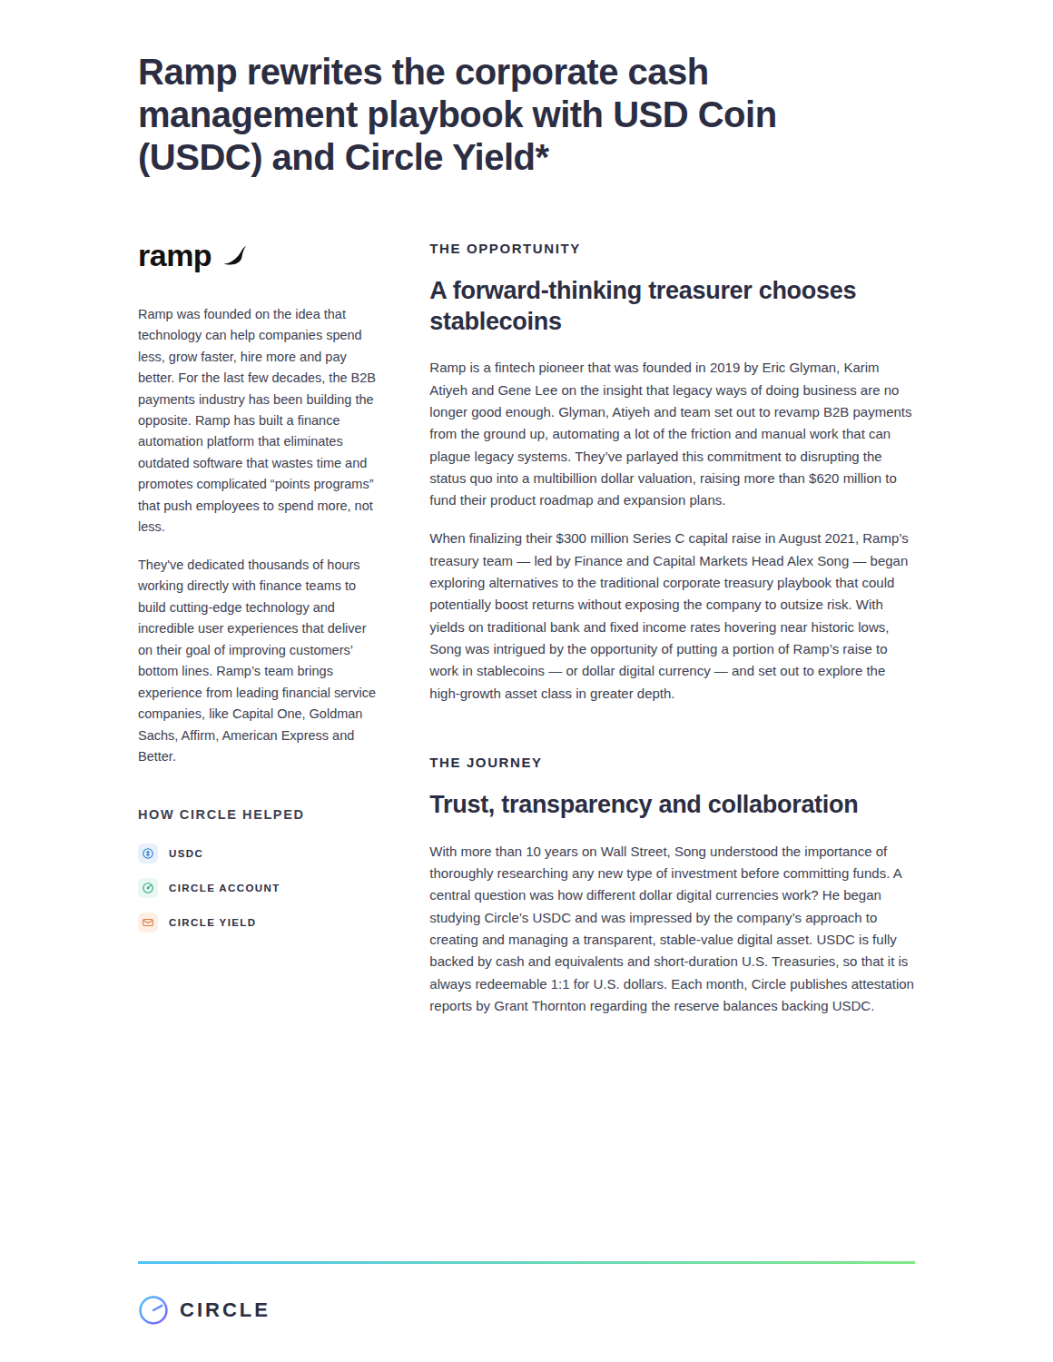Ramp rewrites the corporate cash management playbook with USD Coin (USDC) and Circle Yield*
ramp
Ramp was founded on the idea that technology can help companies spend less, grow faster, hire more and pay better. For the last few decades, the B2B payments industry has been building the opposite. Ramp has built a finance automation platform that eliminates outdated software that wastes time and promotes complicated “points programs” that push employees to spend more, not less.
They've dedicated thousands of hours working directly with finance teams to build cutting-edge technology and incredible user experiences that deliver on their goal of improving customers’ bottom lines. Ramp’s team brings experience from leading financial service companies, like Capital One, Goldman Sachs, Affirm, American Express and Better.
How Circle helped
USDC
Circle Account
Circle Yield
The opportunity
A forward-thinking treasurer chooses stablecoins
Ramp is a fintech pioneer that was founded in 2019 by Eric Glyman, Karim Atiyeh and Gene Lee on the insight that legacy ways of doing business are no longer good enough. Glyman, Atiyeh and team set out to revamp B2B payments from the ground up, automating a lot of the friction and manual work that can plague legacy systems. They’ve parlayed this commitment to disrupting the status quo into a multibillion dollar valuation, raising more than $620 million to fund their product roadmap and expansion plans.
When finalizing their $300 million Series C capital raise in August 2021, Ramp’s treasury team — led by Finance and Capital Markets Head Alex Song — began exploring alternatives to the traditional corporate treasury playbook that could potentially boost returns without exposing the company to outsize risk. With yields on traditional bank and fixed income rates hovering near historic lows, Song was intrigued by the opportunity of putting a portion of Ramp’s raise to work in stablecoins — or dollar digital currency — and set out to explore the high-growth asset class in greater depth.
The journey
Trust, transparency and collaboration
With more than 10 years on Wall Street, Song understood the importance of thoroughly researching any new type of investment before committing funds. A central question was how different dollar digital currencies work? He began studying Circle’s USDC and was impressed by the company’s approach to creating and managing a transparent, stable-value digital asset. USDC is fully backed by cash and equivalents and short-duration U.S. Treasuries, so that it is always redeemable 1:1 for U.S. dollars. Each month, Circle publishes attestation reports by Grant Thornton regarding the reserve balances backing USDC.
CIRCLE